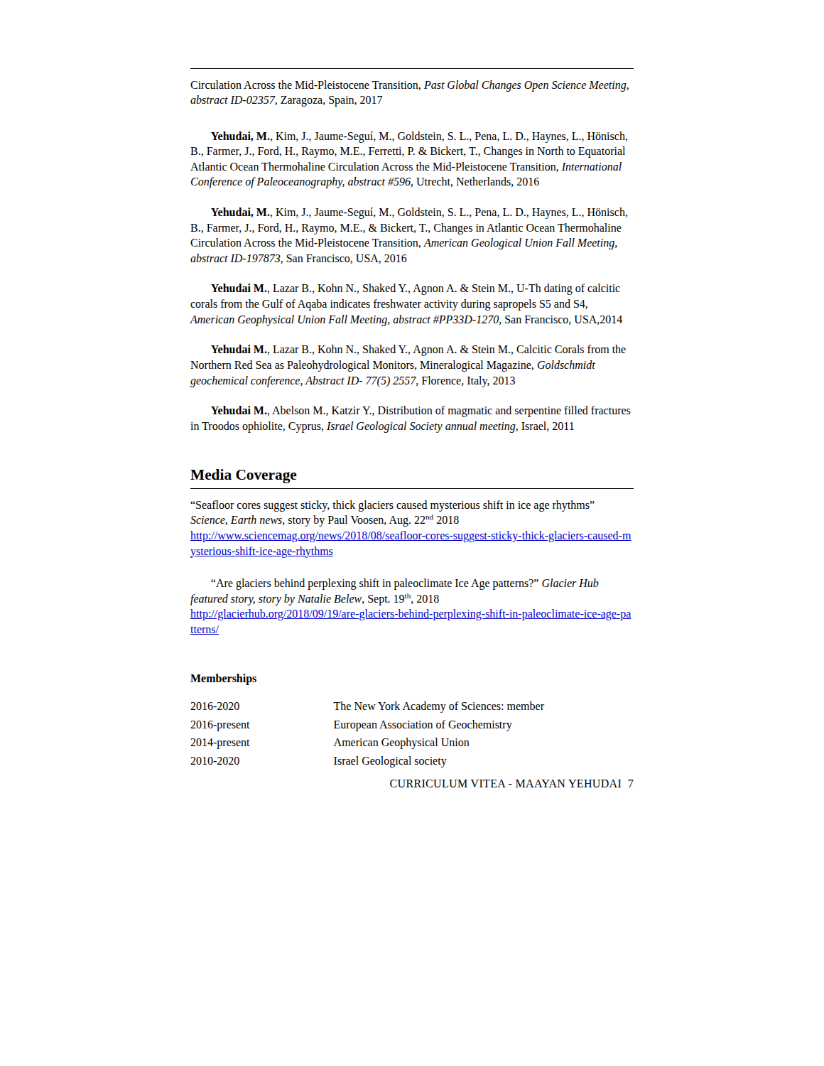Circulation Across the Mid-Pleistocene Transition, Past Global Changes Open Science Meeting, abstract ID-02357, Zaragoza, Spain, 2017
Yehudai, M., Kim, J., Jaume-Seguí, M., Goldstein, S. L., Pena, L. D., Haynes, L., Hönisch, B., Farmer, J., Ford, H., Raymo, M.E., Ferretti, P. & Bickert, T., Changes in North to Equatorial Atlantic Ocean Thermohaline Circulation Across the Mid-Pleistocene Transition, International Conference of Paleoceanography, abstract #596, Utrecht, Netherlands, 2016
Yehudai, M., Kim, J., Jaume-Seguí, M., Goldstein, S. L., Pena, L. D., Haynes, L., Hönisch, B., Farmer, J., Ford, H., Raymo, M.E., & Bickert, T., Changes in Atlantic Ocean Thermohaline Circulation Across the Mid-Pleistocene Transition, American Geological Union Fall Meeting, abstract ID-197873, San Francisco, USA, 2016
Yehudai M., Lazar B., Kohn N., Shaked Y., Agnon A. & Stein M., U-Th dating of calcitic corals from the Gulf of Aqaba indicates freshwater activity during sapropels S5 and S4, American Geophysical Union Fall Meeting, abstract #PP33D-1270, San Francisco, USA,2014
Yehudai M., Lazar B., Kohn N., Shaked Y., Agnon A. & Stein M., Calcitic Corals from the Northern Red Sea as Paleohydrological Monitors, Mineralogical Magazine, Goldschmidt geochemical conference, Abstract ID- 77(5) 2557, Florence, Italy, 2013
Yehudai M., Abelson M., Katzir Y., Distribution of magmatic and serpentine filled fractures in Troodos ophiolite, Cyprus, Israel Geological Society annual meeting, Israel, 2011
Media Coverage
“Seafloor cores suggest sticky, thick glaciers caused mysterious shift in ice age rhythms” Science, Earth news, story by Paul Voosen, Aug. 22nd 2018
http://www.sciencemag.org/news/2018/08/seafloor-cores-suggest-sticky-thick-glaciers-caused-mysterious-shift-ice-age-rhythms
“Are glaciers behind perplexing shift in paleoclimate Ice Age patterns?” Glacier Hub featured story, story by Natalie Belew, Sept. 19th, 2018
http://glacierhub.org/2018/09/19/are-glaciers-behind-perplexing-shift-in-paleoclimate-ice-age-patterns/
Memberships
| 2016-2020 | The New York Academy of Sciences: member |
| 2016-present | European Association of Geochemistry |
| 2014-present | American Geophysical Union |
| 2010-2020 | Israel Geological society |
CURRICULUM VITEA - MAAYAN YEHUDAI 7